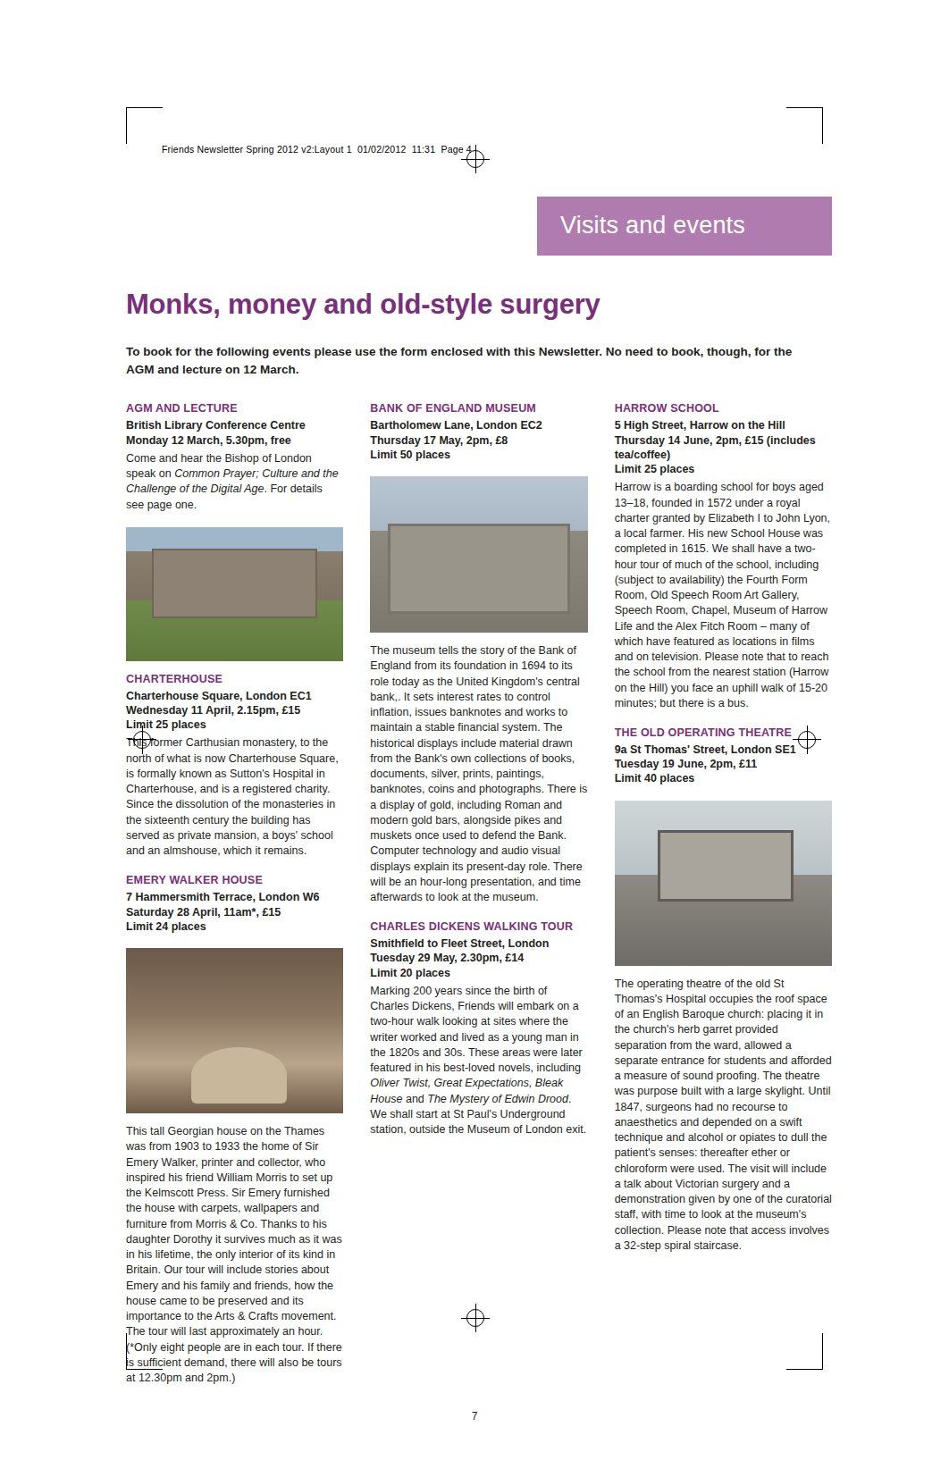Friends Newsletter Spring 2012 v2:Layout 1 01/02/2012 11:31 Page 4
Visits and events
Monks, money and old-style surgery
To book for the following events please use the form enclosed with this Newsletter. No need to book, though, for the AGM and lecture on 12 March.
AGM and lecture
British Library Conference Centre
Monday 12 March, 5.30pm, free
Come and hear the Bishop of London speak on Common Prayer; Culture and the Challenge of the Digital Age. For details see page one.
Charterhouse
Charterhouse Square, London EC1
Wednesday 11 April, 2.15pm, £15
Limit 25 places
This former Carthusian monastery, to the north of what is now Charterhouse Square, is formally known as Sutton's Hospital in Charterhouse, and is a registered charity. Since the dissolution of the monasteries in the sixteenth century the building has served as private mansion, a boys' school and an almshouse, which it remains.
Emery Walker House
7 Hammersmith Terrace, London W6
Saturday 28 April, 11am*, £15
Limit 24 places
This tall Georgian house on the Thames was from 1903 to 1933 the home of Sir Emery Walker, printer and collector, who inspired his friend William Morris to set up the Kelmscott Press. Sir Emery furnished the house with carpets, wallpapers and furniture from Morris & Co. Thanks to his daughter Dorothy it survives much as it was in his lifetime, the only interior of its kind in Britain. Our tour will include stories about Emery and his family and friends, how the house came to be preserved and its importance to the Arts & Crafts movement. The tour will last approximately an hour. (*Only eight people are in each tour. If there is sufficient demand, there will also be tours at 12.30pm and 2pm.)
Bank of England Museum
Bartholomew Lane, London EC2
Thursday 17 May, 2pm, £8
Limit 50 places
The museum tells the story of the Bank of England from its foundation in 1694 to its role today as the United Kingdom's central bank,. It sets interest rates to control inflation, issues banknotes and works to maintain a stable financial system. The historical displays include material drawn from the Bank's own collections of books, documents, silver, prints, paintings, banknotes, coins and photographs. There is a display of gold, including Roman and modern gold bars, alongside pikes and muskets once used to defend the Bank. Computer technology and audio visual displays explain its present-day role. There will be an hour-long presentation, and time afterwards to look at the museum.
Charles Dickens walking tour
Smithfield to Fleet Street, London
Tuesday 29 May, 2.30pm, £14
Limit 20 places
Marking 200 years since the birth of Charles Dickens, Friends will embark on a two-hour walk looking at sites where the writer worked and lived as a young man in the 1820s and 30s. These areas were later featured in his best-loved novels, including Oliver Twist, Great Expectations, Bleak House and The Mystery of Edwin Drood. We shall start at St Paul's Underground station, outside the Museum of London exit.
Harrow School
5 High Street, Harrow on the Hill
Thursday 14 June, 2pm, £15 (includes tea/coffee)
Limit 25 places
Harrow is a boarding school for boys aged 13–18, founded in 1572 under a royal charter granted by Elizabeth I to John Lyon, a local farmer. His new School House was completed in 1615. We shall have a two-hour tour of much of the school, including (subject to availability) the Fourth Form Room, Old Speech Room Art Gallery, Speech Room, Chapel, Museum of Harrow Life and the Alex Fitch Room – many of which have featured as locations in films and on television. Please note that to reach the school from the nearest station (Harrow on the Hill) you face an uphill walk of 15-20 minutes; but there is a bus.
The Old Operating Theatre
9a St Thomas' Street, London SE1
Tuesday 19 June, 2pm, £11
Limit 40 places
The operating theatre of the old St Thomas's Hospital occupies the roof space of an English Baroque church: placing it in the church's herb garret provided separation from the ward, allowed a separate entrance for students and afforded a measure of sound proofing. The theatre was purpose built with a large skylight. Until 1847, surgeons had no recourse to anaesthetics and depended on a swift technique and alcohol or opiates to dull the patient's senses: thereafter ether or chloroform were used. The visit will include a talk about Victorian surgery and a demonstration given by one of the curatorial staff, with time to look at the museum's collection. Please note that access involves a 32-step spiral staircase.
7